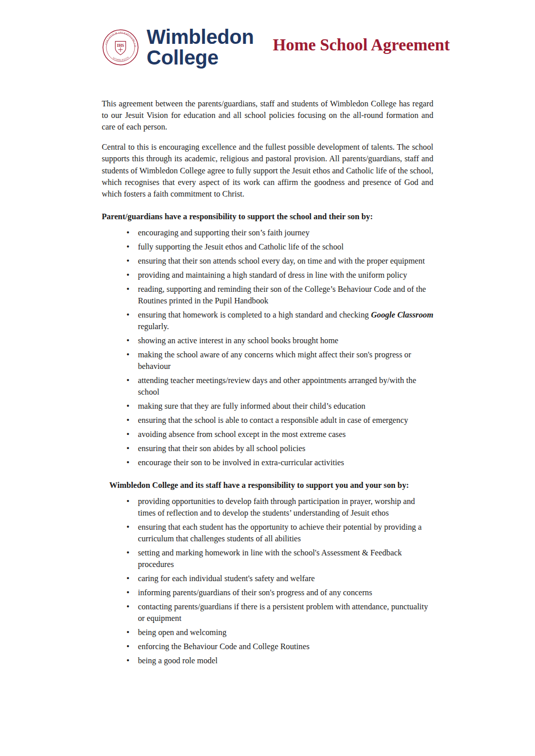COLLEGIUM SACRATISSIMI CORDIS WIMBLEDON IHS
Wimbledon College
Home School Agreement
This agreement between the parents/guardians, staff and students of Wimbledon College has regard to our Jesuit Vision for education and all school policies focusing on the all-round formation and care of each person.
Central to this is encouraging excellence and the fullest possible development of talents. The school supports this through its academic, religious and pastoral provision. All parents/guardians, staff and students of Wimbledon College agree to fully support the Jesuit ethos and Catholic life of the school, which recognises that every aspect of its work can affirm the goodness and presence of God and which fosters a faith commitment to Christ.
Parent/guardians have a responsibility to support the school and their son by:
encouraging and supporting their son’s faith journey
fully supporting the Jesuit ethos and Catholic life of the school
ensuring that their son attends school every day, on time and with the proper equipment
providing and maintaining a high standard of dress in line with the uniform policy
reading, supporting and reminding their son of the College’s Behaviour Code and of the Routines printed in the Pupil Handbook
ensuring that homework is completed to a high standard and checking Google Classroom regularly.
showing an active interest in any school books brought home
making the school aware of any concerns which might affect their son's progress or behaviour
attending teacher meetings/review days and other appointments arranged by/with the school
making sure that they are fully informed about their child’s education
ensuring that the school is able to contact a responsible adult in case of emergency
avoiding absence from school except in the most extreme cases
ensuring that their son abides by all school policies
encourage their son to be involved in extra-curricular activities
Wimbledon College and its staff have a responsibility to support you and your son by:
providing opportunities to develop faith through participation in prayer, worship and times of reflection and to develop the students’ understanding of Jesuit ethos
ensuring that each student has the opportunity to achieve their potential by providing a curriculum that challenges students of all abilities
setting and marking homework in line with the school's Assessment & Feedback procedures
caring for each individual student's safety and welfare
informing parents/guardians of their son's progress and of any concerns
contacting parents/guardians if there is a persistent problem with attendance, punctuality or equipment
being open and welcoming
enforcing the Behaviour Code and College Routines
being a good role model